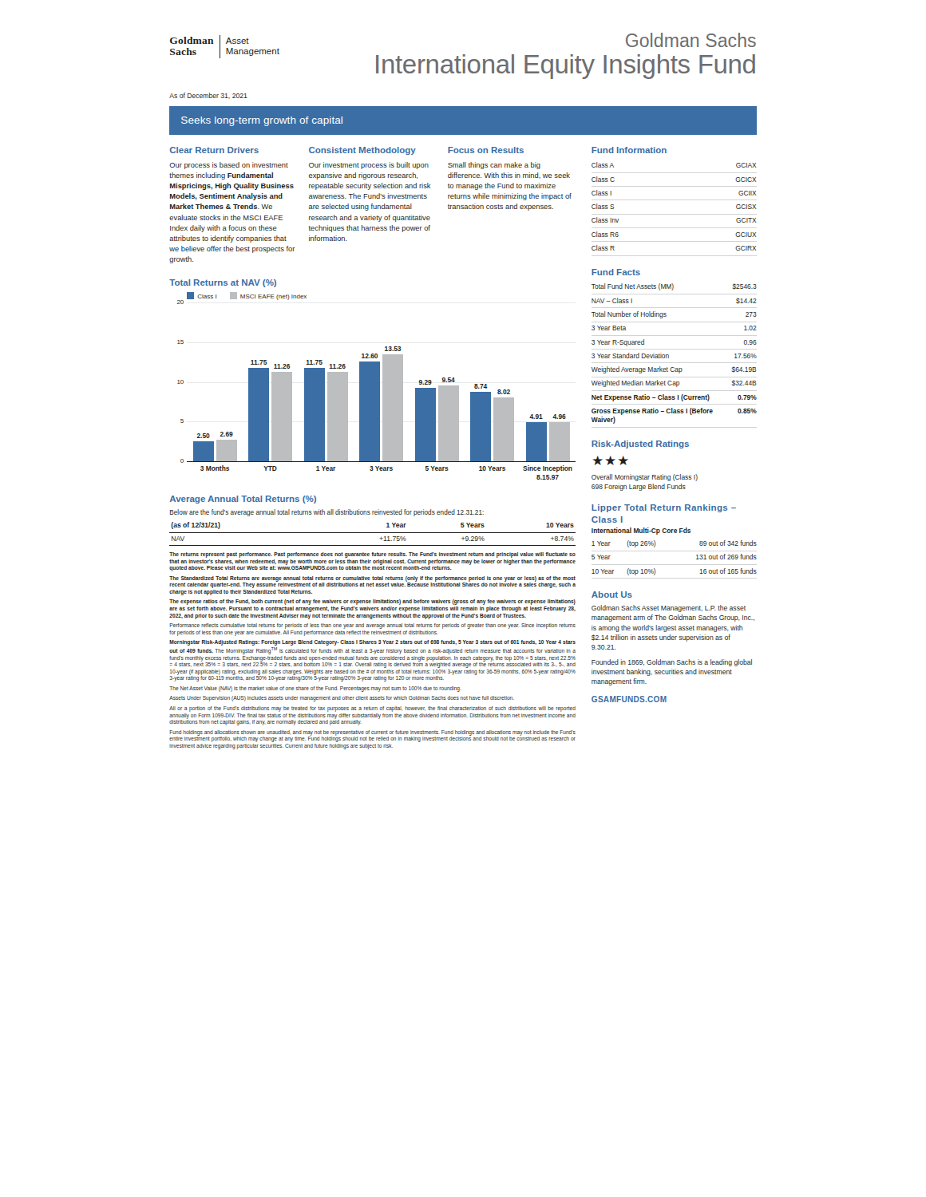Goldman
Sachs
Asset
Management
Goldman Sachs
International Equity Insights Fund
As of December 31, 2021
Seeks long-term growth of capital
Clear Return Drivers
Our process is based on investment themes including Fundamental Mispricings, High Quality Business Models, Sentiment Analysis and Market Themes & Trends. We evaluate stocks in the MSCI EAFE Index daily with a focus on these attributes to identify companies that we believe offer the best prospects for growth.
Consistent Methodology
Our investment process is built upon expansive and rigorous research, repeatable security selection and risk awareness. The Fund's investments are selected using fundamental research and a variety of quantitative techniques that harness the power of information.
Focus on Results
Small things can make a big difference. With this in mind, we seek to manage the Fund to maximize returns while minimizing the impact of transaction costs and expenses.
Total Returns at NAV (%)
Class I
MSCI EAFE (net) Index
20
15
10
5
0
2.50
2.69
11.75
11.26
11.75
11.26
12.60
13.53
9.29
9.54
8.74
8.02
4.91
4.96
3 Months
YTD
1 Year
3 Years
5 Years
10 Years
Since Inception8.15.97
Average Annual Total Returns (%)
Below are the fund's average annual total returns with all distributions reinvested for periods ended 12.31.21:
| (as of 12/31/21) | 1 Year | 5 Years | 10 Years |
| --- | --- | --- | --- |
| NAV | +11.75% | +9.29% | +8.74% |
The returns represent past performance. Past performance does not guarantee future results. The Fund's investment return and principal value will fluctuate so that an investor's shares, when redeemed, may be worth more or less than their original cost. Current performance may be lower or higher than the performance quoted above. Please visit our Web site at: www.GSAMFUNDS.com to obtain the most recent month-end returns.
The Standardized Total Returns are average annual total returns or cumulative total returns (only if the performance period is one year or less) as of the most recent calendar quarter-end. They assume reinvestment of all distributions at net asset value. Because Institutional Shares do not involve a sales charge, such a charge is not applied to their Standardized Total Returns.
The expense ratios of the Fund, both current (net of any fee waivers or expense limitations) and before waivers (gross of any fee waivers or expense limitations) are as set forth above. Pursuant to a contractual arrangement, the Fund's waivers and/or expense limitations will remain in place through at least February 28, 2022, and prior to such date the Investment Adviser may not terminate the arrangements without the approval of the Fund's Board of Trustees.
Performance reflects cumulative total returns for periods of less than one year and average annual total returns for periods of greater than one year. Since inception returns for periods of less than one year are cumulative. All Fund performance data reflect the reinvestment of distributions.
Morningstar Risk-Adjusted Ratings: Foreign Large Blend Category- Class I Shares 3 Year 2 stars out of 698 funds, 5 Year 3 stars out of 601 funds, 10 Year 4 stars out of 409 funds. The Morningstar RatingTM is calculated for funds with at least a 3-year history based on a risk-adjusted return measure that accounts for variation in a fund's monthly excess returns. Exchange-traded funds and open-ended mutual funds are considered a single population. In each category, the top 10% = 5 stars, next 22.5% = 4 stars, next 35% = 3 stars, next 22.5% = 2 stars, and bottom 10% = 1 star. Overall rating is derived from a weighted average of the returns associated with its 3-, 5-, and 10-year (if applicable) rating, excluding all sales charges. Weights are based on the # of months of total returns: 100% 3-year rating for 36-59 months, 60% 5-year rating/40% 3-year rating for 60-119 months, and 50% 10-year rating/30% 5-year rating/20% 3-year rating for 120 or more months.
The Net Asset Value (NAV) is the market value of one share of the Fund. Percentages may not sum to 100% due to rounding.
Assets Under Supervision (AUS) includes assets under management and other client assets for which Goldman Sachs does not have full discretion.
All or a portion of the Fund's distributions may be treated for tax purposes as a return of capital, however, the final characterization of such distributions will be reported annually on Form 1099-DIV. The final tax status of the distributions may differ substantially from the above dividend information. Distributions from net investment income and distributions from net capital gains, if any, are normally declared and paid annually.
Fund holdings and allocations shown are unaudited, and may not be representative of current or future investments. Fund holdings and allocations may not include the Fund's entire investment portfolio, which may change at any time. Fund holdings should not be relied on in making investment decisions and should not be construed as research or investment advice regarding particular securities. Current and future holdings are subject to risk.
Fund Information
| Class A | GCIAX |
| Class C | GCICX |
| Class I | GCIIX |
| Class S | GCISX |
| Class Inv | GCITX |
| Class R6 | GCIUX |
| Class R | GCIRX |
Fund Facts
| Total Fund Net Assets (MM) | $2546.3 |
| NAV – Class I | $14.42 |
| Total Number of Holdings | 273 |
| 3 Year Beta | 1.02 |
| 3 Year R-Squared | 0.96 |
| 3 Year Standard Deviation | 17.56% |
| Weighted Average Market Cap | $64.19B |
| Weighted Median Market Cap | $32.44B |
| Net Expense Ratio – Class I (Current) | 0.79% |
| Gross Expense Ratio – Class I (Before Waiver) | 0.85% |
Risk-Adjusted Ratings
★★★
Overall Morningstar Rating (Class I)
698 Foreign Large Blend Funds
Lipper Total Return Rankings – Class I
International Multi-Cp Core Fds
| 1 Year | (top 26%) | 89 out of 342 funds |
| 5 Year | | 131 out of 269 funds |
| 10 Year | (top 10%) | 16 out of 165 funds |
About Us
Goldman Sachs Asset Management, L.P. the asset management arm of The Goldman Sachs Group, Inc., is among the world's largest asset managers, with $2.14 trillion in assets under supervision as of 9.30.21.
Founded in 1869, Goldman Sachs is a leading global investment banking, securities and investment management firm.
GSAMFUNDS.COM